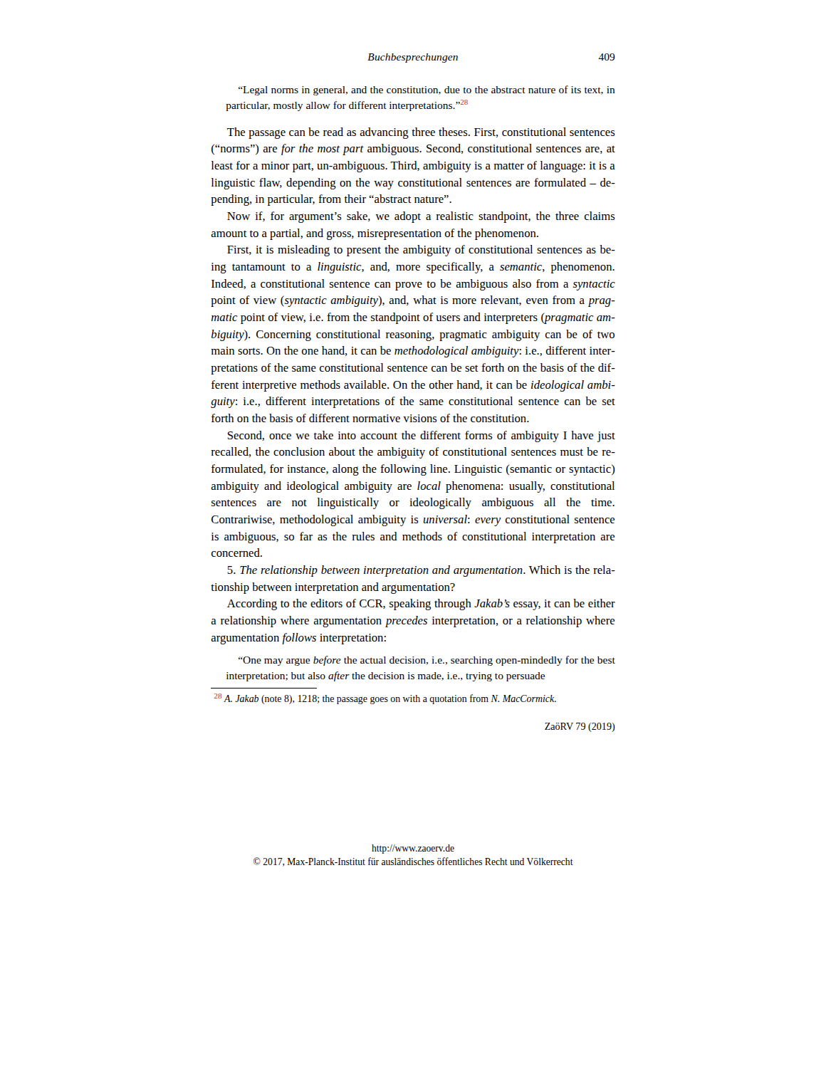Buchbesprechungen 409
“Legal norms in general, and the constitution, due to the abstract nature of its text, in particular, mostly allow for different interpretations.”28
The passage can be read as advancing three theses. First, constitutional sentences (“norms”) are for the most part ambiguous. Second, constitutional sentences are, at least for a minor part, un-ambiguous. Third, ambiguity is a matter of language: it is a linguistic flaw, depending on the way constitutional sentences are formulated – depending, in particular, from their “abstract nature”.
Now if, for argument’s sake, we adopt a realistic standpoint, the three claims amount to a partial, and gross, misrepresentation of the phenomenon.
First, it is misleading to present the ambiguity of constitutional sentences as being tantamount to a linguistic, and, more specifically, a semantic, phenomenon. Indeed, a constitutional sentence can prove to be ambiguous also from a syntactic point of view (syntactic ambiguity), and, what is more relevant, even from a pragmatic point of view, i.e. from the standpoint of users and interpreters (pragmatic ambiguity). Concerning constitutional reasoning, pragmatic ambiguity can be of two main sorts. On the one hand, it can be methodological ambiguity: i.e., different interpretations of the same constitutional sentence can be set forth on the basis of the different interpretive methods available. On the other hand, it can be ideological ambiguity: i.e., different interpretations of the same constitutional sentence can be set forth on the basis of different normative visions of the constitution.
Second, once we take into account the different forms of ambiguity I have just recalled, the conclusion about the ambiguity of constitutional sentences must be reformulated, for instance, along the following line. Linguistic (semantic or syntactic) ambiguity and ideological ambiguity are local phenomena: usually, constitutional sentences are not linguistically or ideologically ambiguous all the time. Contrariwise, methodological ambiguity is universal: every constitutional sentence is ambiguous, so far as the rules and methods of constitutional interpretation are concerned.
5. The relationship between interpretation and argumentation. Which is the relationship between interpretation and argumentation?
According to the editors of CCR, speaking through Jakab’s essay, it can be either a relationship where argumentation precedes interpretation, or a relationship where argumentation follows interpretation:
“One may argue before the actual decision, i.e., searching open-mindedly for the best interpretation; but also after the decision is made, i.e., trying to persuade
28 A. Jakab (note 8), 1218; the passage goes on with a quotation from N. MacCormick.
ZaöRV 79 (2019)
http://www.zaoerv.de
© 2017, Max-Planck-Institut für ausländisches öffentliches Recht und Völkerrecht